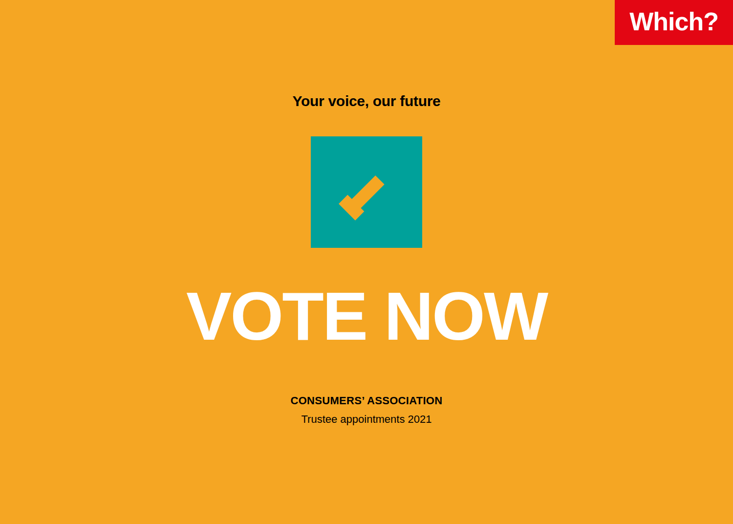Which?
Your voice, our future
VOTE NOW
CONSUMERS’ ASSOCIATION
Trustee appointments 2021